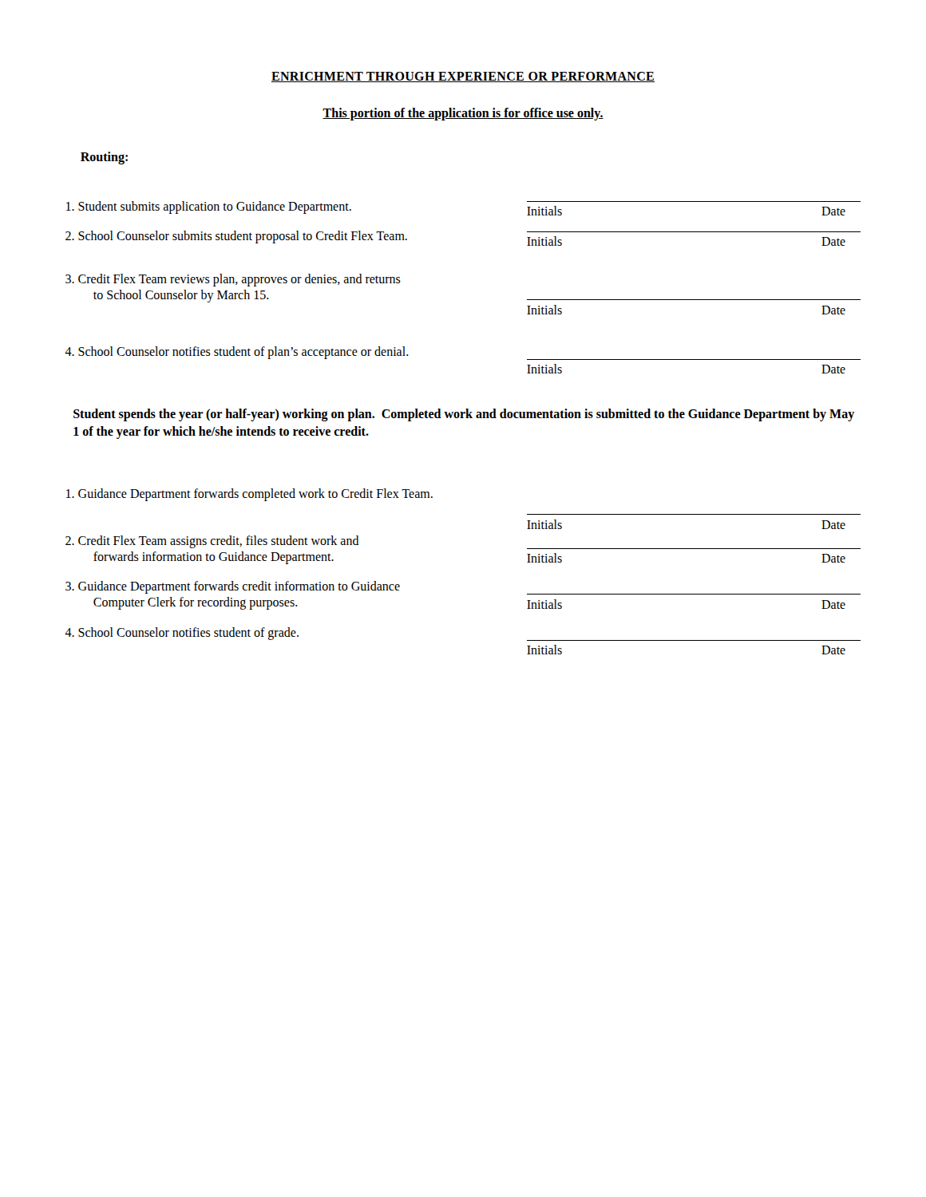ENRICHMENT THROUGH EXPERIENCE OR PERFORMANCE
This portion of the application is for office use only.
Routing:
| 1. Student submits application to Guidance Department. | Initials Date |
| 2. School Counselor submits student proposal to Credit Flex Team. | Initials Date |
| 3. Credit Flex Team reviews plan, approves or denies, and returns to School Counselor by March 15. | Initials Date |
| 4. School Counselor notifies student of plan’s acceptance or denial. | Initials Date |
Student spends the year (or half-year) working on plan. Completed work and documentation is submitted to the Guidance Department by May 1 of the year for which he/she intends to receive credit.
| 1. Guidance Department forwards completed work to Credit Flex Team. | Initials Date |
| 2. Credit Flex Team assigns credit, files student work and forwards information to Guidance Department. | Initials Date |
| 3. Guidance Department forwards credit information to Guidance Computer Clerk for recording purposes. | Initials Date |
| 4. School Counselor notifies student of grade. | Initials Date |